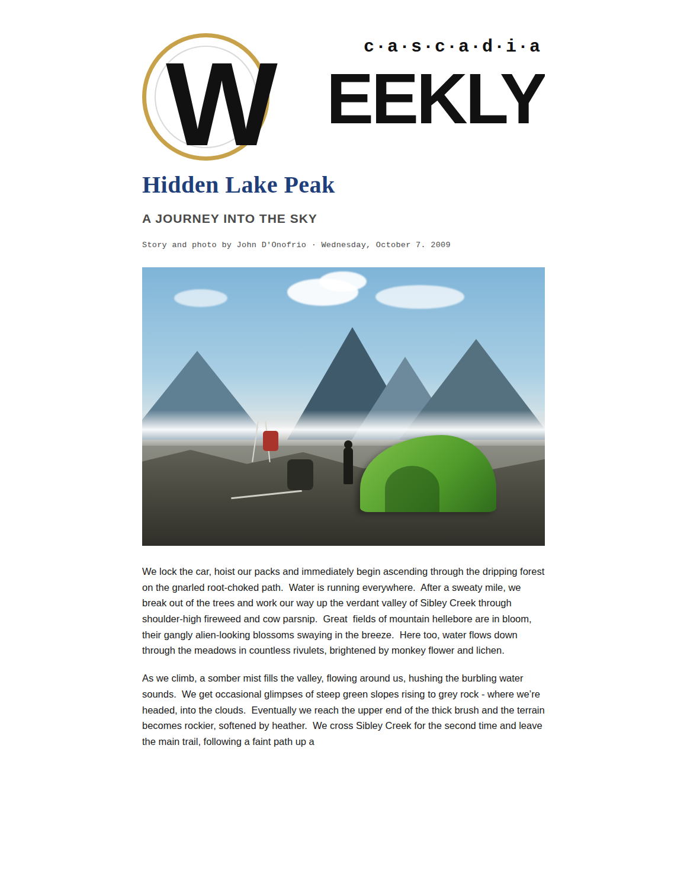c·a·s·c·a·d·i·a
W
EEKLY
Hidden Lake Peak
A JOURNEY INTO THE SKY
Story and photo by John D'Onofrio · Wednesday, October 7. 2009
We lock the car, hoist our packs and immediately begin ascending through the dripping forest on the gnarled root-choked path. Water is running everywhere. After a sweaty mile, we break out of the trees and work our way up the verdant valley of Sibley Creek through shoulder-high fireweed and cow parsnip. Great fields of mountain hellebore are in bloom, their gangly alien-looking blossoms swaying in the breeze. Here too, water flows down through the meadows in countless rivulets, brightened by monkey flower and lichen.
As we climb, a somber mist fills the valley, flowing around us, hushing the burbling water sounds. We get occasional glimpses of steep green slopes rising to grey rock - where we’re headed, into the clouds. Eventually we reach the upper end of the thick brush and the terrain becomes rockier, softened by heather. We cross Sibley Creek for the second time and leave the main trail, following a faint path up a